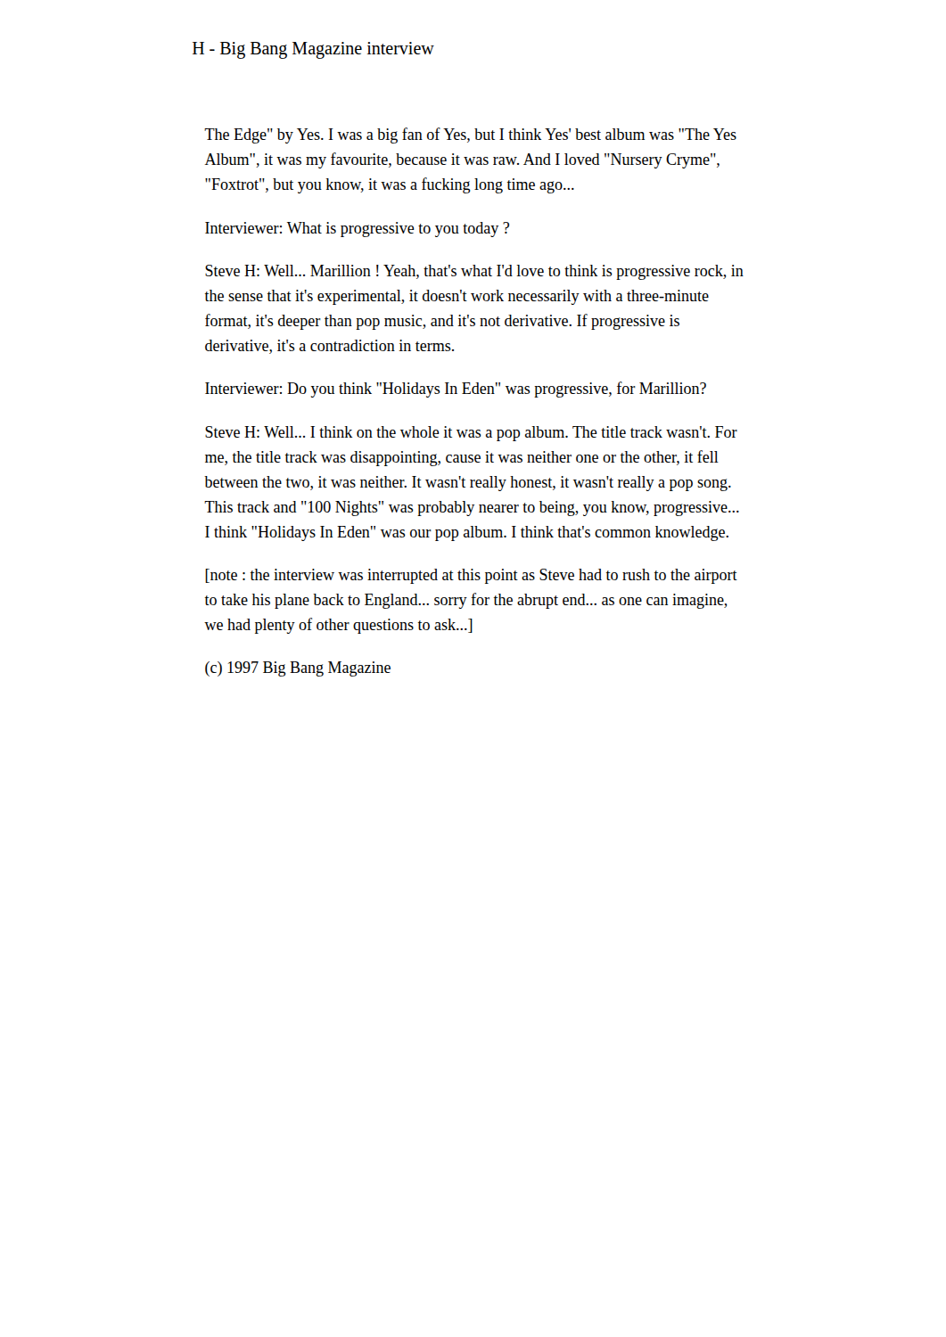H - Big Bang Magazine interview
The Edge" by Yes. I was a big fan of Yes, but I think Yes' best album was "The Yes Album", it was my favourite, because it was raw. And I loved "Nursery Cryme", "Foxtrot", but you know, it was a fucking long time ago...
Interviewer: What is progressive to you today ?
Steve H: Well... Marillion ! Yeah, that's what I'd love to think is progressive rock, in the sense that it's experimental, it doesn't work necessarily with a three-minute format, it's deeper than pop music, and it's not derivative. If progressive is derivative, it's a contradiction in terms.
Interviewer: Do you think "Holidays In Eden" was progressive, for Marillion?
Steve H: Well... I think on the whole it was a pop album. The title track wasn't. For me, the title track was disappointing, cause it was neither one or the other, it fell between the two, it was neither. It wasn't really honest, it wasn't really a pop song. This track and "100 Nights" was probably nearer to being, you know, progressive... I think "Holidays In Eden" was our pop album. I think that's common knowledge.
[note : the interview was interrupted at this point as Steve had to rush to the airport to take his plane back to England... sorry for the abrupt end... as one can imagine, we had plenty of other questions to ask...]
(c) 1997 Big Bang Magazine